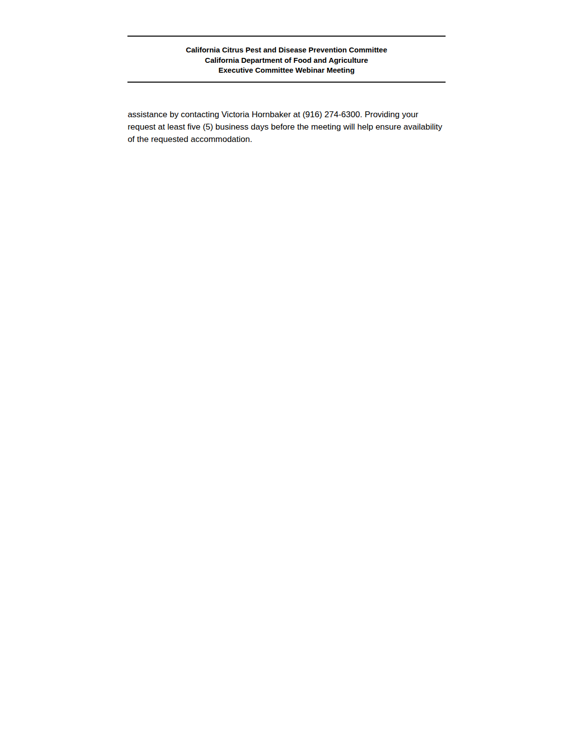California Citrus Pest and Disease Prevention Committee
California Department of Food and Agriculture
Executive Committee Webinar Meeting
assistance by contacting Victoria Hornbaker at (916) 274-6300. Providing your request at least five (5) business days before the meeting will help ensure availability of the requested accommodation.